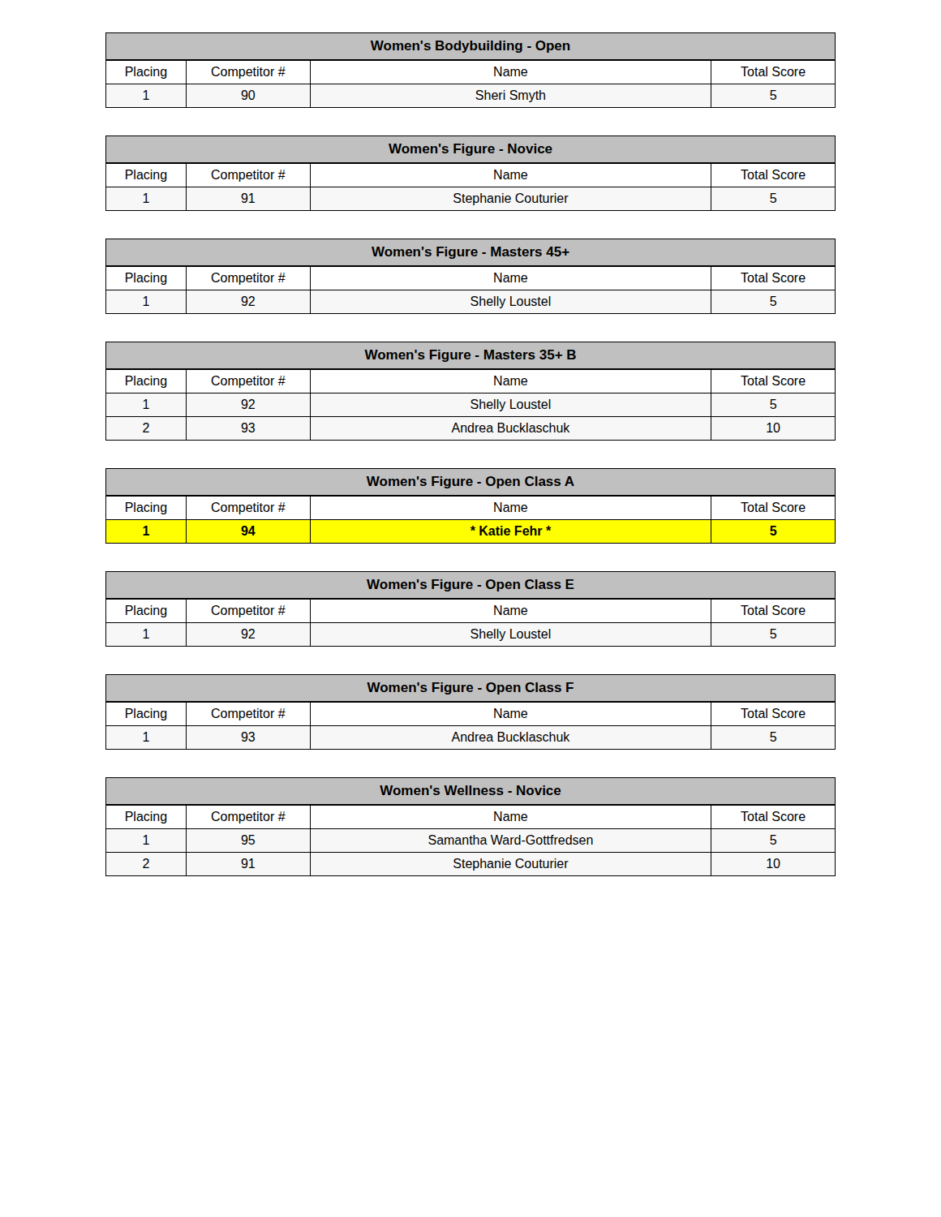Women's Bodybuilding - Open
| Placing | Competitor # | Name | Total Score |
| --- | --- | --- | --- |
| 1 | 90 | Sheri Smyth | 5 |
Women's Figure - Novice
| Placing | Competitor # | Name | Total Score |
| --- | --- | --- | --- |
| 1 | 91 | Stephanie Couturier | 5 |
Women's Figure - Masters 45+
| Placing | Competitor # | Name | Total Score |
| --- | --- | --- | --- |
| 1 | 92 | Shelly Loustel | 5 |
Women's Figure - Masters 35+ B
| Placing | Competitor # | Name | Total Score |
| --- | --- | --- | --- |
| 1 | 92 | Shelly Loustel | 5 |
| 2 | 93 | Andrea Bucklaschuk | 10 |
Women's Figure - Open Class A
| Placing | Competitor # | Name | Total Score |
| --- | --- | --- | --- |
| 1 | 94 | * Katie Fehr * | 5 |
Women's Figure - Open Class E
| Placing | Competitor # | Name | Total Score |
| --- | --- | --- | --- |
| 1 | 92 | Shelly Loustel | 5 |
Women's Figure - Open Class F
| Placing | Competitor # | Name | Total Score |
| --- | --- | --- | --- |
| 1 | 93 | Andrea Bucklaschuk | 5 |
Women's Wellness - Novice
| Placing | Competitor # | Name | Total Score |
| --- | --- | --- | --- |
| 1 | 95 | Samantha Ward-Gottfredsen | 5 |
| 2 | 91 | Stephanie Couturier | 10 |